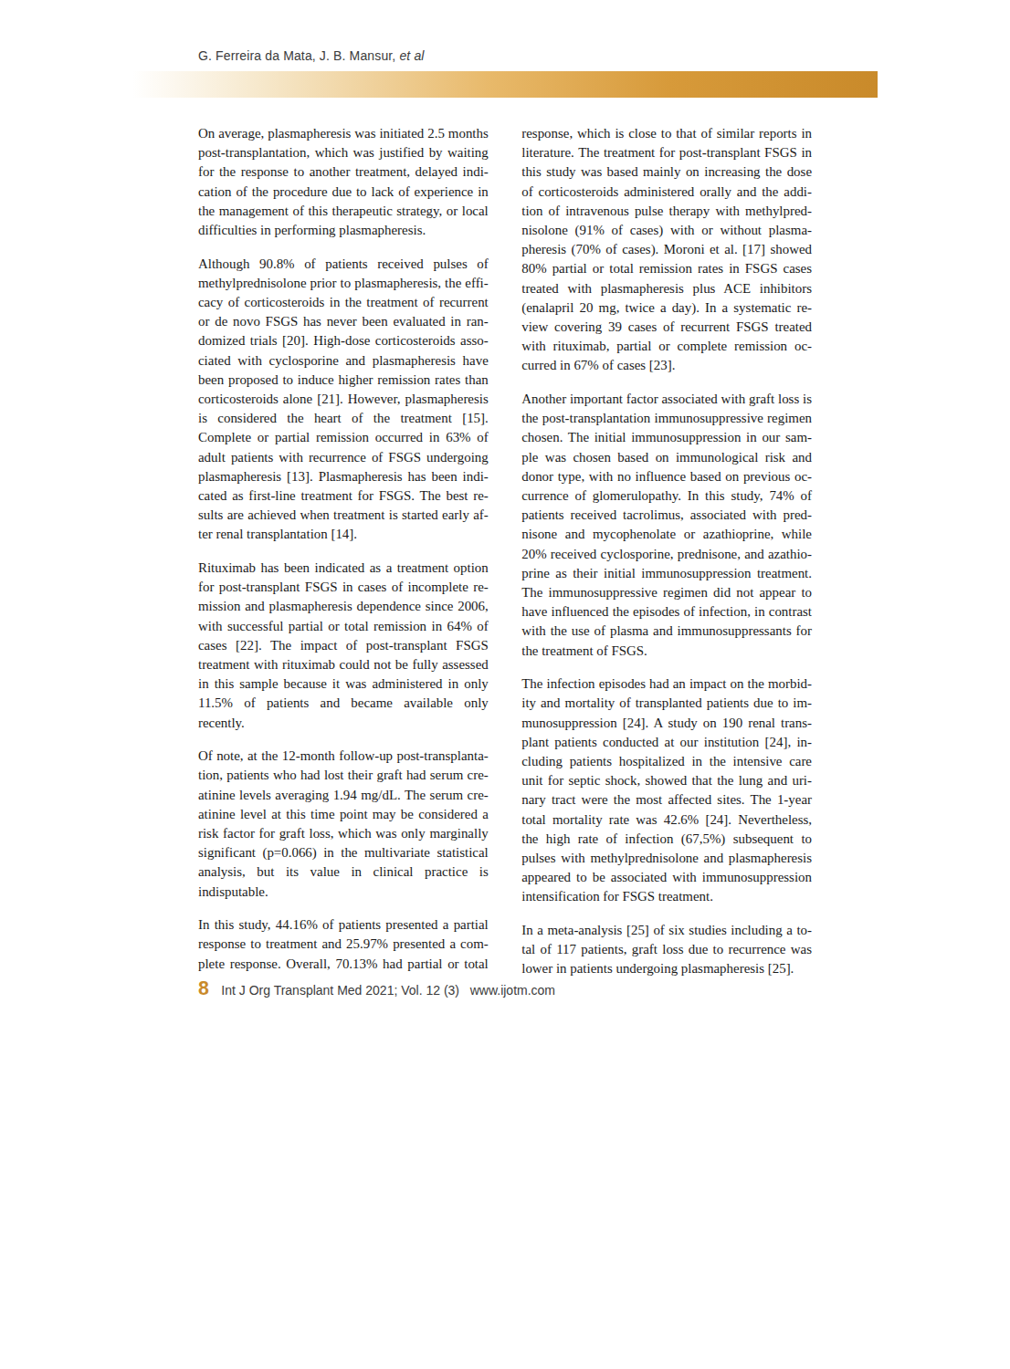G. Ferreira da Mata, J. B. Mansur, et al
On average, plasmapheresis was initiated 2.5 months post-transplantation, which was justified by waiting for the response to another treatment, delayed indication of the procedure due to lack of experience in the management of this therapeutic strategy, or local difficulties in performing plasmapheresis.
Although 90.8% of patients received pulses of methylprednisolone prior to plasmapheresis, the efficacy of corticosteroids in the treatment of recurrent or de novo FSGS has never been evaluated in randomized trials [20]. High-dose corticosteroids associated with cyclosporine and plasmapheresis have been proposed to induce higher remission rates than corticosteroids alone [21]. However, plasmapheresis is considered the heart of the treatment [15]. Complete or partial remission occurred in 63% of adult patients with recurrence of FSGS undergoing plasmapheresis [13]. Plasmapheresis has been indicated as first-line treatment for FSGS. The best results are achieved when treatment is started early after renal transplantation [14].
Rituximab has been indicated as a treatment option for post-transplant FSGS in cases of incomplete remission and plasmapheresis dependence since 2006, with successful partial or total remission in 64% of cases [22]. The impact of post-transplant FSGS treatment with rituximab could not be fully assessed in this sample because it was administered in only 11.5% of patients and became available only recently.
Of note, at the 12-month follow-up post-transplantation, patients who had lost their graft had serum creatinine levels averaging 1.94 mg/dL. The serum creatinine level at this time point may be considered a risk factor for graft loss, which was only marginally significant (p=0.066) in the multivariate statistical analysis, but its value in clinical practice is indisputable.
In this study, 44.16% of patients presented a partial response to treatment and 25.97% presented a complete response. Overall, 70.13% had partial or total response, which is close to that of similar reports in literature. The treatment for post-transplant FSGS in this study was based mainly on increasing the dose of corticosteroids administered orally and the addition of intravenous pulse therapy with methylprednisolone (91% of cases) with or without plasmapheresis (70% of cases). Moroni et al. [17] showed 80% partial or total remission rates in FSGS cases treated with plasmapheresis plus ACE inhibitors (enalapril 20 mg, twice a day). In a systematic review covering 39 cases of recurrent FSGS treated with rituximab, partial or complete remission occurred in 67% of cases [23].
Another important factor associated with graft loss is the post-transplantation immunosuppressive regimen chosen. The initial immunosuppression in our sample was chosen based on immunological risk and donor type, with no influence based on previous occurrence of glomerulopathy. In this study, 74% of patients received tacrolimus, associated with prednisone and mycophenolate or azathioprine, while 20% received cyclosporine, prednisone, and azathioprine as their initial immunosuppression treatment. The immunosuppressive regimen did not appear to have influenced the episodes of infection, in contrast with the use of plasma and immunosuppressants for the treatment of FSGS.
The infection episodes had an impact on the morbidity and mortality of transplanted patients due to immunosuppression [24]. A study on 190 renal transplant patients conducted at our institution [24], including patients hospitalized in the intensive care unit for septic shock, showed that the lung and urinary tract were the most affected sites. The 1-year total mortality rate was 42.6% [24]. Nevertheless, the high rate of infection (67,5%) subsequent to pulses with methylprednisolone and plasmapheresis appeared to be associated with immunosuppression intensification for FSGS treatment.
In a meta-analysis [25] of six studies including a total of 117 patients, graft loss due to recurrence was lower in patients undergoing plasmapheresis [25].
8 Int J Org Transplant Med 2021; Vol. 12 (3) www.ijotm.com